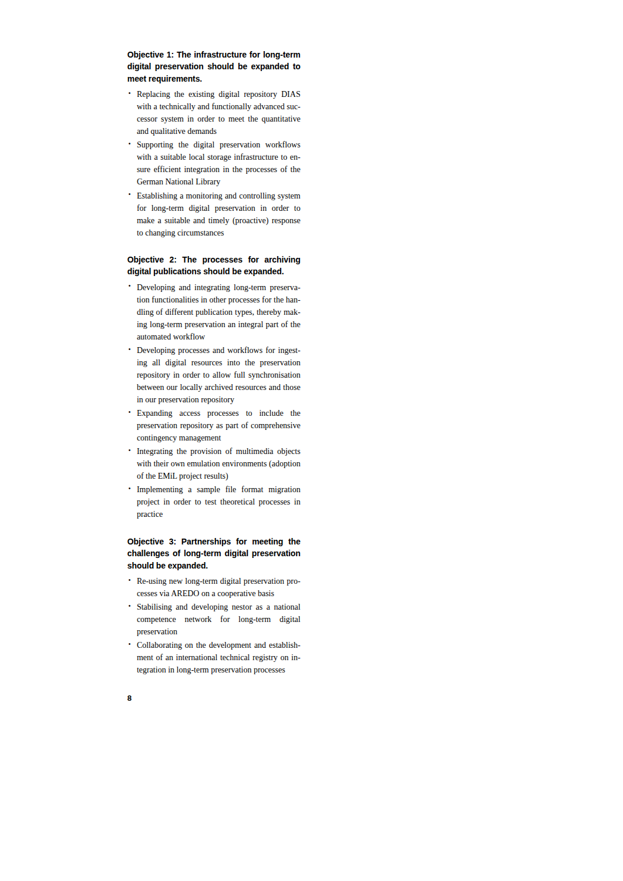Objective 1: The infrastructure for long-term digital preservation should be expanded to meet requirements.
Replacing the existing digital repository DIAS with a technically and functionally advanced successor system in order to meet the quantitative and qualitative demands
Supporting the digital preservation workflows with a suitable local storage infrastructure to ensure efficient integration in the processes of the German National Library
Establishing a monitoring and controlling system for long-term digital preservation in order to make a suitable and timely (proactive) response to changing circumstances
Objective 2: The processes for archiving digital publications should be expanded.
Developing and integrating long-term preservation functionalities in other processes for the handling of different publication types, thereby making long-term preservation an integral part of the automated workflow
Developing processes and workflows for ingesting all digital resources into the preservation repository in order to allow full synchronisation between our locally archived resources and those in our preservation repository
Expanding access processes to include the preservation repository as part of comprehensive contingency management
Integrating the provision of multimedia objects with their own emulation environments (adoption of the EMiL project results)
Implementing a sample file format migration project in order to test theoretical processes in practice
Objective 3: Partnerships for meeting the challenges of long-term digital preservation should be expanded.
Re-using new long-term digital preservation processes via AREDO on a cooperative basis
Stabilising and developing nestor as a national competence network for long-term digital preservation
Collaborating on the development and establishment of an international technical registry on integration in long-term preservation processes
8